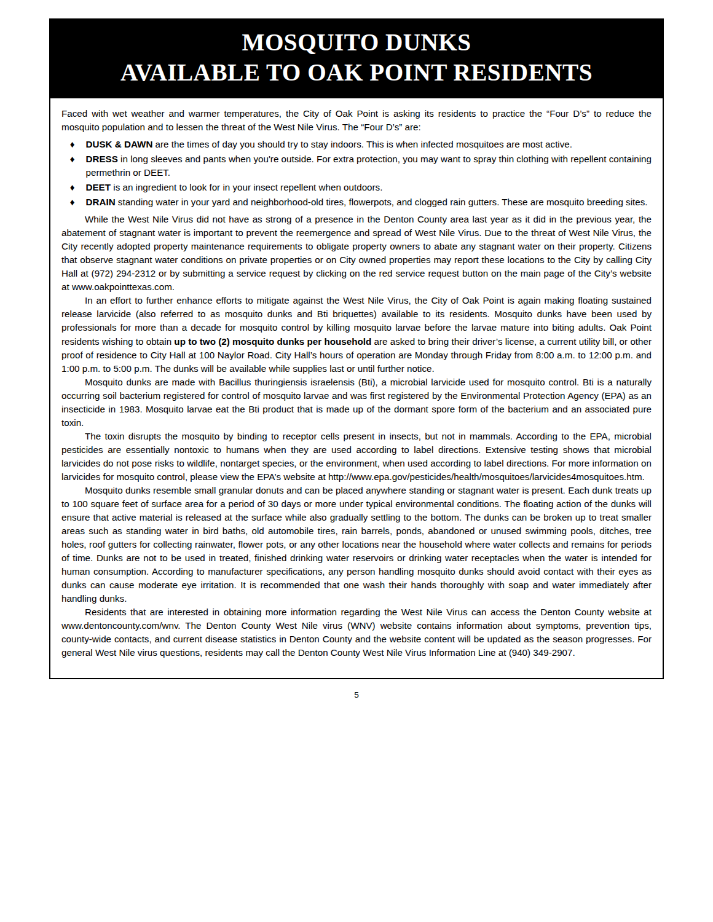MOSQUITO DUNKS
AVAILABLE TO OAK POINT RESIDENTS
Faced with wet weather and warmer temperatures, the City of Oak Point is asking its residents to practice the “Four D’s” to reduce the mosquito population and to lessen the threat of the West Nile Virus. The “Four D’s” are:
DUSK & DAWN are the times of day you should try to stay indoors. This is when infected mosquitoes are most active.
DRESS in long sleeves and pants when you're outside. For extra protection, you may want to spray thin clothing with repellent containing permethrin or DEET.
DEET is an ingredient to look for in your insect repellent when outdoors.
DRAIN standing water in your yard and neighborhood-old tires, flowerpots, and clogged rain gutters. These are mosquito breeding sites.
While the West Nile Virus did not have as strong of a presence in the Denton County area last year as it did in the previous year, the abatement of stagnant water is important to prevent the reemergence and spread of West Nile Virus. Due to the threat of West Nile Virus, the City recently adopted property maintenance requirements to obligate property owners to abate any stagnant water on their property. Citizens that observe stagnant water conditions on private properties or on City owned properties may report these locations to the City by calling City Hall at (972) 294-2312 or by submitting a service request by clicking on the red service request button on the main page of the City’s website at www.oakpointtexas.com.
In an effort to further enhance efforts to mitigate against the West Nile Virus, the City of Oak Point is again making floating sustained release larvicide (also referred to as mosquito dunks and Bti briquettes) available to its residents. Mosquito dunks have been used by professionals for more than a decade for mosquito control by killing mosquito larvae before the larvae mature into biting adults. Oak Point residents wishing to obtain up to two (2) mosquito dunks per household are asked to bring their driver’s license, a current utility bill, or other proof of residence to City Hall at 100 Naylor Road. City Hall’s hours of operation are Monday through Friday from 8:00 a.m. to 12:00 p.m. and 1:00 p.m. to 5:00 p.m. The dunks will be available while supplies last or until further notice.
Mosquito dunks are made with Bacillus thuringiensis israelensis (Bti), a microbial larvicide used for mosquito control. Bti is a naturally occurring soil bacterium registered for control of mosquito larvae and was first registered by the Environmental Protection Agency (EPA) as an insecticide in 1983. Mosquito larvae eat the Bti product that is made up of the dormant spore form of the bacterium and an associated pure toxin.
The toxin disrupts the mosquito by binding to receptor cells present in insects, but not in mammals. According to the EPA, microbial pesticides are essentially nontoxic to humans when they are used according to label directions. Extensive testing shows that microbial larvicides do not pose risks to wildlife, nontarget species, or the environment, when used according to label directions. For more information on larvicides for mosquito control, please view the EPA’s website at http://www.epa.gov/pesticides/health/mosquitoes/larvicides4mosquitoes.htm.
Mosquito dunks resemble small granular donuts and can be placed anywhere standing or stagnant water is present. Each dunk treats up to 100 square feet of surface area for a period of 30 days or more under typical environmental conditions. The floating action of the dunks will ensure that active material is released at the surface while also gradually settling to the bottom. The dunks can be broken up to treat smaller areas such as standing water in bird baths, old automobile tires, rain barrels, ponds, abandoned or unused swimming pools, ditches, tree holes, roof gutters for collecting rainwater, flower pots, or any other locations near the household where water collects and remains for periods of time. Dunks are not to be used in treated, finished drinking water reservoirs or drinking water receptacles when the water is intended for human consumption. According to manufacturer specifications, any person handling mosquito dunks should avoid contact with their eyes as dunks can cause moderate eye irritation. It is recommended that one wash their hands thoroughly with soap and water immediately after handling dunks.
Residents that are interested in obtaining more information regarding the West Nile Virus can access the Denton County website at www.dentoncounty.com/wnv. The Denton County West Nile virus (WNV) website contains information about symptoms, prevention tips, county-wide contacts, and current disease statistics in Denton County and the website content will be updated as the season progresses. For general West Nile virus questions, residents may call the Denton County West Nile Virus Information Line at (940) 349-2907.
5